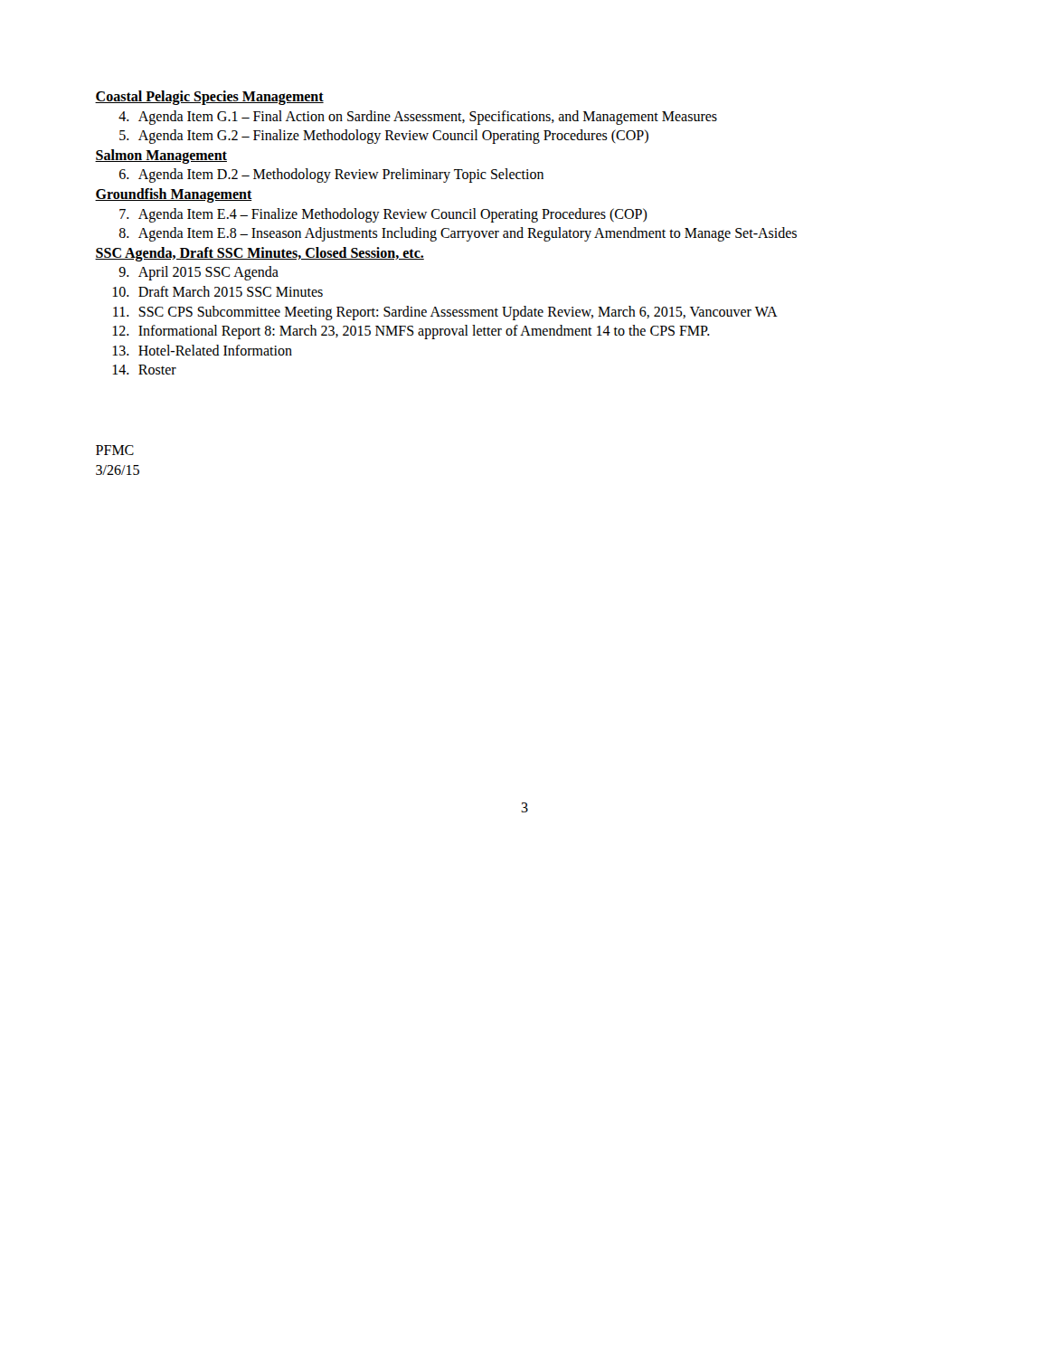Coastal Pelagic Species Management
Agenda Item G.1 – Final Action on Sardine Assessment, Specifications, and Management Measures
Agenda Item G.2 – Finalize Methodology Review Council Operating Procedures (COP)
Salmon Management
Agenda Item D.2 – Methodology Review Preliminary Topic Selection
Groundfish Management
Agenda Item E.4 – Finalize Methodology Review Council Operating Procedures (COP)
Agenda Item E.8 – Inseason Adjustments Including Carryover and Regulatory Amendment to Manage Set-Asides
SSC Agenda, Draft SSC Minutes, Closed Session, etc.
April 2015 SSC Agenda
Draft March 2015 SSC Minutes
SSC CPS Subcommittee Meeting Report: Sardine Assessment Update Review, March 6, 2015, Vancouver WA
Informational Report 8: March 23, 2015 NMFS approval letter of Amendment 14 to the CPS FMP.
Hotel-Related Information
Roster
PFMC
3/26/15
3